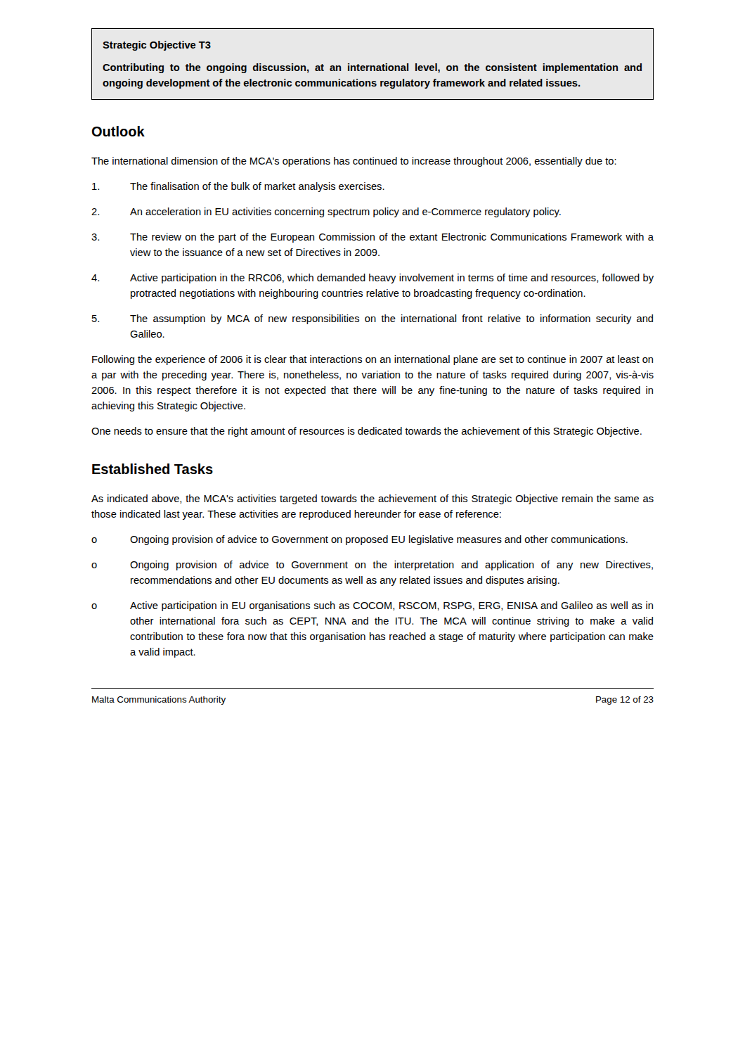Strategic Objective T3
Contributing to the ongoing discussion, at an international level, on the consistent implementation and ongoing development of the electronic communications regulatory framework and related issues.
Outlook
The international dimension of the MCA's operations has continued to increase throughout 2006, essentially due to:
The finalisation of the bulk of market analysis exercises.
An acceleration in EU activities concerning spectrum policy and e-Commerce regulatory policy.
The review on the part of the European Commission of the extant Electronic Communications Framework with a view to the issuance of a new set of Directives in 2009.
Active participation in the RRC06, which demanded heavy involvement in terms of time and resources, followed by protracted negotiations with neighbouring countries relative to broadcasting frequency co-ordination.
The assumption by MCA of new responsibilities on the international front relative to information security and Galileo.
Following the experience of 2006 it is clear that interactions on an international plane are set to continue in 2007 at least on a par with the preceding year. There is, nonetheless, no variation to the nature of tasks required during 2007, vis-à-vis 2006. In this respect therefore it is not expected that there will be any fine-tuning to the nature of tasks required in achieving this Strategic Objective.
One needs to ensure that the right amount of resources is dedicated towards the achievement of this Strategic Objective.
Established Tasks
As indicated above, the MCA's activities targeted towards the achievement of this Strategic Objective remain the same as those indicated last year. These activities are reproduced hereunder for ease of reference:
Ongoing provision of advice to Government on proposed EU legislative measures and other communications.
Ongoing provision of advice to Government on the interpretation and application of any new Directives, recommendations and other EU documents as well as any related issues and disputes arising.
Active participation in EU organisations such as COCOM, RSCOM, RSPG, ERG, ENISA and Galileo as well as in other international fora such as CEPT, NNA and the ITU. The MCA will continue striving to make a valid contribution to these fora now that this organisation has reached a stage of maturity where participation can make a valid impact.
Malta Communications Authority Page 12 of 23